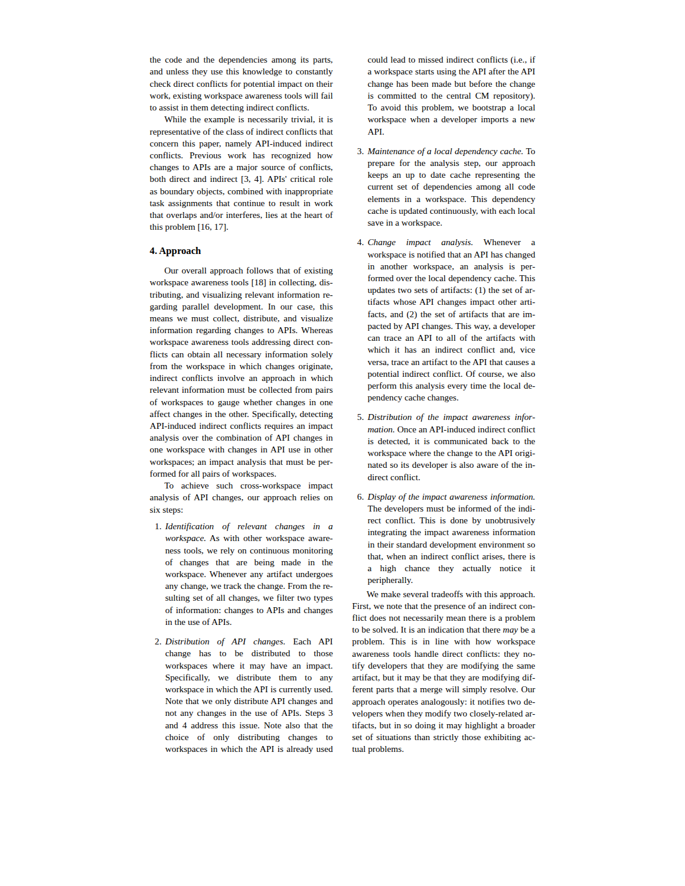the code and the dependencies among its parts, and unless they use this knowledge to constantly check direct conflicts for potential impact on their work, existing workspace awareness tools will fail to assist in them detecting indirect conflicts.
While the example is necessarily trivial, it is representative of the class of indirect conflicts that concern this paper, namely API-induced indirect conflicts. Previous work has recognized how changes to APIs are a major source of conflicts, both direct and indirect [3, 4]. APIs' critical role as boundary objects, combined with inappropriate task assignments that continue to result in work that overlaps and/or interferes, lies at the heart of this problem [16, 17].
4. Approach
Our overall approach follows that of existing workspace awareness tools [18] in collecting, distributing, and visualizing relevant information regarding parallel development. In our case, this means we must collect, distribute, and visualize information regarding changes to APIs. Whereas workspace awareness tools addressing direct conflicts can obtain all necessary information solely from the workspace in which changes originate, indirect conflicts involve an approach in which relevant information must be collected from pairs of workspaces to gauge whether changes in one affect changes in the other. Specifically, detecting API-induced indirect conflicts requires an impact analysis over the combination of API changes in one workspace with changes in API use in other workspaces; an impact analysis that must be performed for all pairs of workspaces.
To achieve such cross-workspace impact analysis of API changes, our approach relies on six steps:
Identification of relevant changes in a workspace. As with other workspace awareness tools, we rely on continuous monitoring of changes that are being made in the workspace. Whenever any artifact undergoes any change, we track the change. From the resulting set of all changes, we filter two types of information: changes to APIs and changes in the use of APIs.
Distribution of API changes. Each API change has to be distributed to those workspaces where it may have an impact. Specifically, we distribute them to any workspace in which the API is currently used. Note that we only distribute API changes and not any changes in the use of APIs. Steps 3 and 4 address this issue. Note also that the choice of only distributing changes to workspaces in which the API is already used could lead to missed indirect conflicts (i.e., if a workspace starts using the API after the API change has been made but before the change is committed to the central CM repository). To avoid this problem, we bootstrap a local workspace when a developer imports a new API.
Maintenance of a local dependency cache. To prepare for the analysis step, our approach keeps an up to date cache representing the current set of dependencies among all code elements in a workspace. This dependency cache is updated continuously, with each local save in a workspace.
Change impact analysis. Whenever a workspace is notified that an API has changed in another workspace, an analysis is performed over the local dependency cache. This updates two sets of artifacts: (1) the set of artifacts whose API changes impact other artifacts, and (2) the set of artifacts that are impacted by API changes. This way, a developer can trace an API to all of the artifacts with which it has an indirect conflict and, vice versa, trace an artifact to the API that causes a potential indirect conflict. Of course, we also perform this analysis every time the local dependency cache changes.
Distribution of the impact awareness information. Once an API-induced indirect conflict is detected, it is communicated back to the workspace where the change to the API originated so its developer is also aware of the indirect conflict.
Display of the impact awareness information. The developers must be informed of the indirect conflict. This is done by unobtrusively integrating the impact awareness information in their standard development environment so that, when an indirect conflict arises, there is a high chance they actually notice it peripherally.
We make several tradeoffs with this approach. First, we note that the presence of an indirect conflict does not necessarily mean there is a problem to be solved. It is an indication that there may be a problem. This is in line with how workspace awareness tools handle direct conflicts: they notify developers that they are modifying the same artifact, but it may be that they are modifying different parts that a merge will simply resolve. Our approach operates analogously: it notifies two developers when they modify two closely-related artifacts, but in so doing it may highlight a broader set of situations than strictly those exhibiting actual problems.